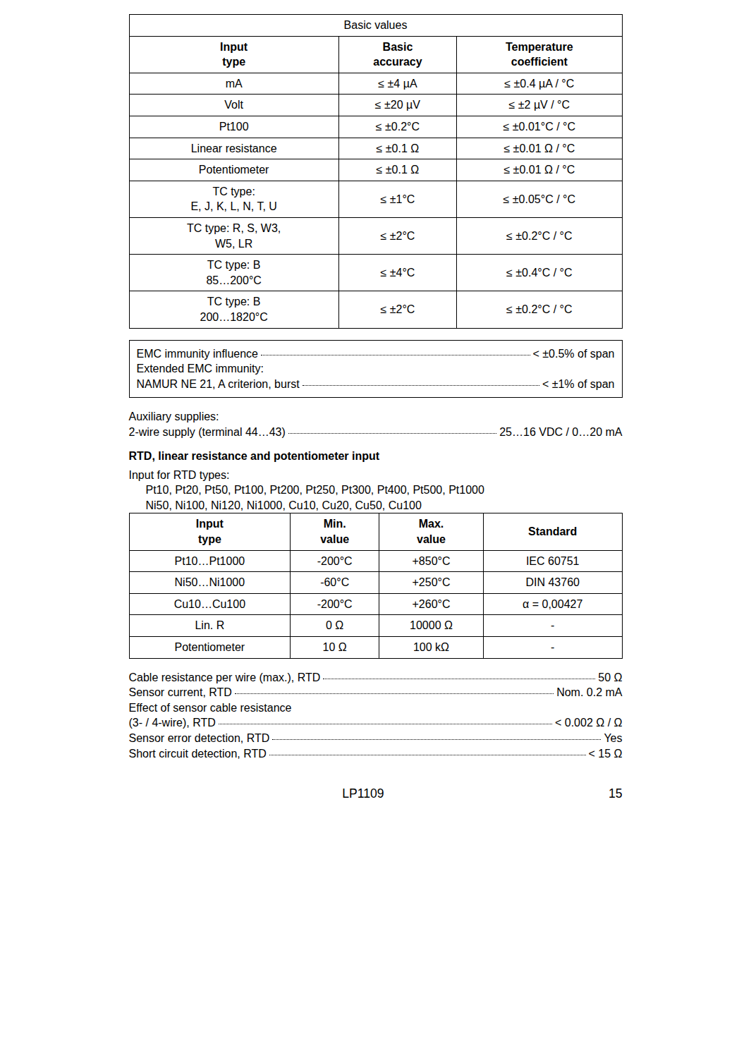Basic values
| Input type | Basic accuracy | Temperature coefficient |
| --- | --- | --- |
| mA | ≤ ±4 µA | ≤ ±0.4 µA / °C |
| Volt | ≤ ±20 µV | ≤ ±2 µV / °C |
| Pt100 | ≤ ±0.2°C | ≤ ±0.01°C / °C |
| Linear resistance | ≤ ±0.1 Ω | ≤ ±0.01 Ω / °C |
| Potentiometer | ≤ ±0.1 Ω | ≤ ±0.01 Ω / °C |
| TC type: E, J, K, L, N, T, U | ≤ ±1°C | ≤ ±0.05°C / °C |
| TC type: R, S, W3, W5, LR | ≤ ±2°C | ≤ ±0.2°C / °C |
| TC type: B 85…200°C | ≤ ±4°C | ≤ ±0.4°C / °C |
| TC type: B 200…1820°C | ≤ ±2°C | ≤ ±0.2°C / °C |
EMC immunity influence < ±0.5% of span
Extended EMC immunity:
NAMUR NE 21, A criterion, burst < ±1% of span
Auxiliary supplies:
2-wire supply (terminal 44…43) 25…16 VDC / 0…20 mA
RTD, linear resistance and potentiometer input
Input for RTD types:
Pt10, Pt20, Pt50, Pt100, Pt200, Pt250, Pt300, Pt400, Pt500, Pt1000
Ni50, Ni100, Ni120, Ni1000, Cu10, Cu20, Cu50, Cu100
| Input type | Min. value | Max. value | Standard |
| --- | --- | --- | --- |
| Pt10…Pt1000 | -200°C | +850°C | IEC 60751 |
| Ni50…Ni1000 | -60°C | +250°C | DIN 43760 |
| Cu10…Cu100 | -200°C | +260°C | α = 0,00427 |
| Lin. R | 0 Ω | 10000 Ω | - |
| Potentiometer | 10 Ω | 100 kΩ | - |
Cable resistance per wire (max.), RTD 50 Ω
Sensor current, RTD Nom. 0.2 mA
Effect of sensor cable resistance
(3- / 4-wire), RTD < 0.002 Ω / Ω
Sensor error detection, RTD Yes
Short circuit detection, RTD < 15 Ω
LP1109 15